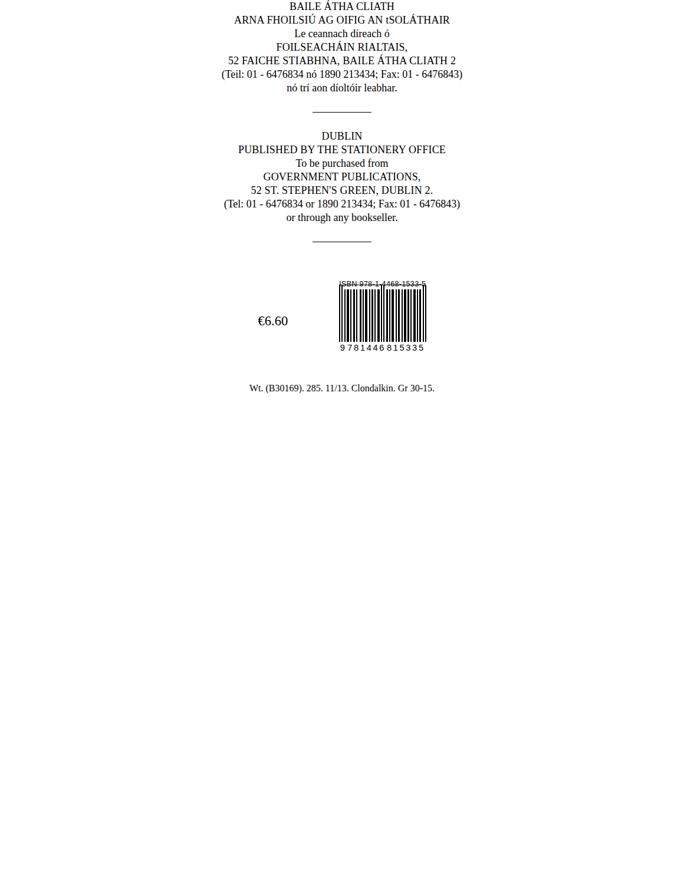BAILE ÁTHA CLIATH
ARNA FHOILSIÚ AG OIFIG AN tSOLÁTHAIR
Le ceannach díreach ó
FOILSEACHÁIN RIALTAIS,
52 FAICHE STIABHNA, BAILE ÁTHA CLIATH 2
(Teil: 01 - 6476834 nó 1890 213434; Fax: 01 - 6476843)
nó trí aon díoltóir leabhar.
DUBLIN
PUBLISHED BY THE STATIONERY OFFICE
To be purchased from
GOVERNMENT PUBLICATIONS,
52 ST. STEPHEN'S GREEN, DUBLIN 2.
(Tel: 01 - 6476834 or 1890 213434; Fax: 01 - 6476843)
or through any bookseller.
€6.60
ISBN 978-1-4468-1533-5
9781446815335
Wt. (B30169). 285. 11/13. Clondalkin. Gr 30-15.